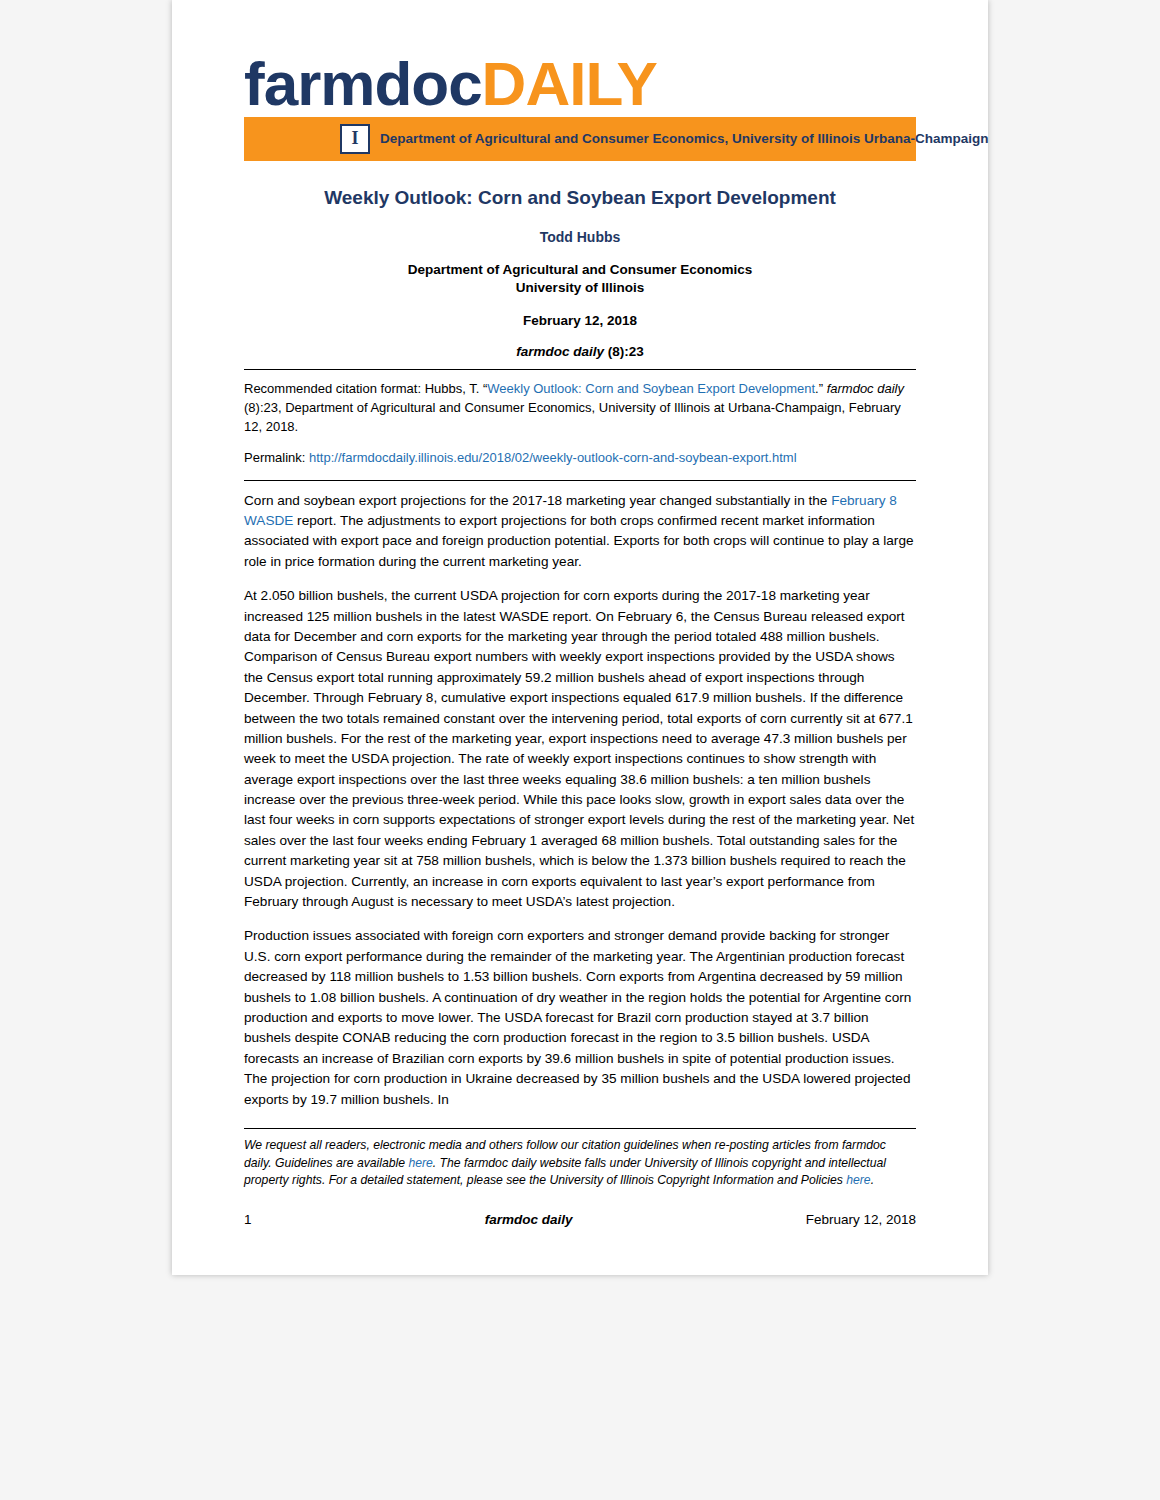farmdoc DAILY
I Department of Agricultural and Consumer Economics, University of Illinois Urbana-Champaign
Weekly Outlook: Corn and Soybean Export Development
Todd Hubbs
Department of Agricultural and Consumer Economics
University of Illinois
February 12, 2018
farmdoc daily (8):23
Recommended citation format: Hubbs, T. “Weekly Outlook: Corn and Soybean Export Development.” farmdoc daily (8):23, Department of Agricultural and Consumer Economics, University of Illinois at Urbana-Champaign, February 12, 2018.
Permalink: http://farmdocdaily.illinois.edu/2018/02/weekly-outlook-corn-and-soybean-export.html
Corn and soybean export projections for the 2017-18 marketing year changed substantially in the February 8 WASDE report. The adjustments to export projections for both crops confirmed recent market information associated with export pace and foreign production potential. Exports for both crops will continue to play a large role in price formation during the current marketing year.
At 2.050 billion bushels, the current USDA projection for corn exports during the 2017-18 marketing year increased 125 million bushels in the latest WASDE report. On February 6, the Census Bureau released export data for December and corn exports for the marketing year through the period totaled 488 million bushels. Comparison of Census Bureau export numbers with weekly export inspections provided by the USDA shows the Census export total running approximately 59.2 million bushels ahead of export inspections through December. Through February 8, cumulative export inspections equaled 617.9 million bushels. If the difference between the two totals remained constant over the intervening period, total exports of corn currently sit at 677.1 million bushels. For the rest of the marketing year, export inspections need to average 47.3 million bushels per week to meet the USDA projection. The rate of weekly export inspections continues to show strength with average export inspections over the last three weeks equaling 38.6 million bushels: a ten million bushels increase over the previous three-week period. While this pace looks slow, growth in export sales data over the last four weeks in corn supports expectations of stronger export levels during the rest of the marketing year. Net sales over the last four weeks ending February 1 averaged 68 million bushels. Total outstanding sales for the current marketing year sit at 758 million bushels, which is below the 1.373 billion bushels required to reach the USDA projection. Currently, an increase in corn exports equivalent to last year’s export performance from February through August is necessary to meet USDA’s latest projection.
Production issues associated with foreign corn exporters and stronger demand provide backing for stronger U.S. corn export performance during the remainder of the marketing year. The Argentinian production forecast decreased by 118 million bushels to 1.53 billion bushels. Corn exports from Argentina decreased by 59 million bushels to 1.08 billion bushels. A continuation of dry weather in the region holds the potential for Argentine corn production and exports to move lower. The USDA forecast for Brazil corn production stayed at 3.7 billion bushels despite CONAB reducing the corn production forecast in the region to 3.5 billion bushels. USDA forecasts an increase of Brazilian corn exports by 39.6 million bushels in spite of potential production issues. The projection for corn production in Ukraine decreased by 35 million bushels and the USDA lowered projected exports by 19.7 million bushels. In
We request all readers, electronic media and others follow our citation guidelines when re-posting articles from farmdoc daily. Guidelines are available here. The farmdoc daily website falls under University of Illinois copyright and intellectual property rights. For a detailed statement, please see the University of Illinois Copyright Information and Policies here.
1 farmdoc daily February 12, 2018